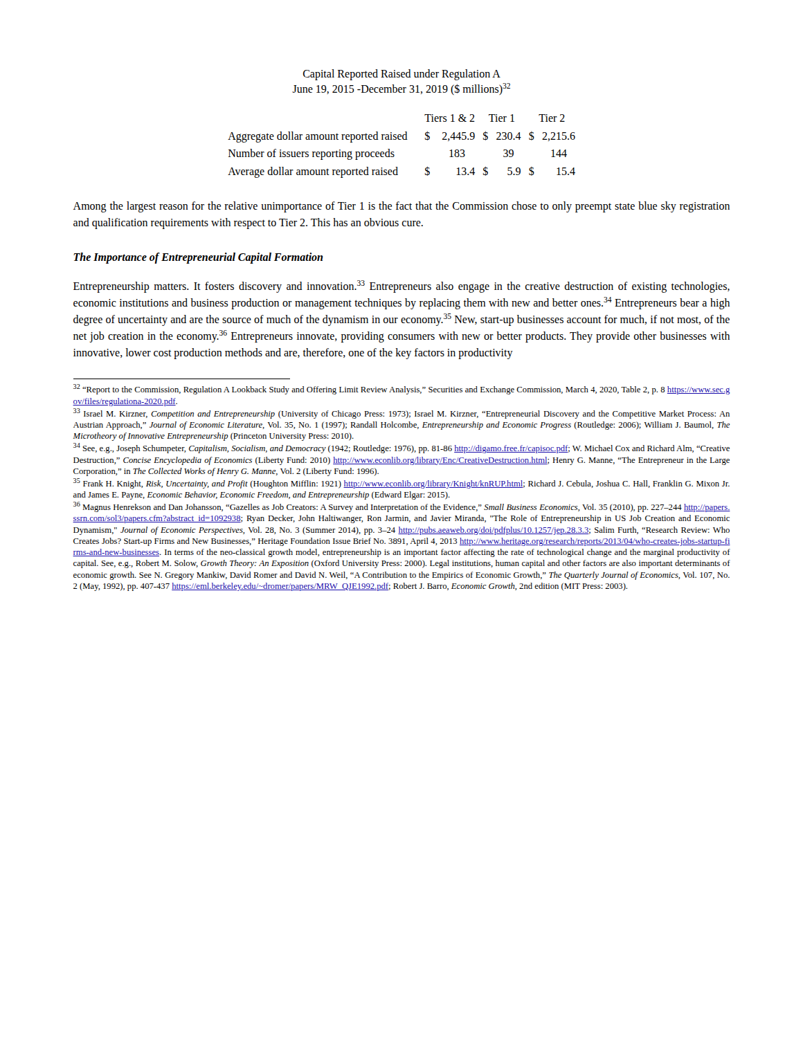Capital Reported Raised under Regulation A
June 19, 2015 -December 31, 2019 ($ millions)32
| | Tiers 1 & 2 | Tier 1 | Tier 2 |
| --- | --- | --- | --- |
| Aggregate dollar amount reported raised | $ | 2,445.9 | $ | 230.4 | $ | 2,215.6 |
| Number of issuers reporting proceeds | | 183 | | 39 | | 144 |
| Average dollar amount reported raised | $ | 13.4 | $ | 5.9 | $ | 15.4 |
Among the largest reason for the relative unimportance of Tier 1 is the fact that the Commission chose to only preempt state blue sky registration and qualification requirements with respect to Tier 2. This has an obvious cure.
The Importance of Entrepreneurial Capital Formation
Entrepreneurship matters. It fosters discovery and innovation.33 Entrepreneurs also engage in the creative destruction of existing technologies, economic institutions and business production or management techniques by replacing them with new and better ones.34 Entrepreneurs bear a high degree of uncertainty and are the source of much of the dynamism in our economy.35 New, start-up businesses account for much, if not most, of the net job creation in the economy.36 Entrepreneurs innovate, providing consumers with new or better products. They provide other businesses with innovative, lower cost production methods and are, therefore, one of the key factors in productivity
32 “Report to the Commission, Regulation A Lookback Study and Offering Limit Review Analysis,” Securities and Exchange Commission, March 4, 2020, Table 2, p. 8 https://www.sec.gov/files/regulationa-2020.pdf.
33 Israel M. Kirzner, Competition and Entrepreneurship (University of Chicago Press: 1973); Israel M. Kirzner, “Entrepreneurial Discovery and the Competitive Market Process: An Austrian Approach,” Journal of Economic Literature, Vol. 35, No. 1 (1997); Randall Holcombe, Entrepreneurship and Economic Progress (Routledge: 2006); William J. Baumol, The Microtheory of Innovative Entrepreneurship (Princeton University Press: 2010).
34 See, e.g., Joseph Schumpeter, Capitalism, Socialism, and Democracy (1942; Routledge: 1976), pp. 81-86 http://digamo.free.fr/capisoc.pdf; W. Michael Cox and Richard Alm, “Creative Destruction,” Concise Encyclopedia of Economics (Liberty Fund: 2010) http://www.econlib.org/library/Enc/CreativeDestruction.html; Henry G. Manne, “The Entrepreneur in the Large Corporation,” in The Collected Works of Henry G. Manne, Vol. 2 (Liberty Fund: 1996).
35 Frank H. Knight, Risk, Uncertainty, and Profit (Houghton Mifflin: 1921) http://www.econlib.org/library/Knight/knRUP.html; Richard J. Cebula, Joshua C. Hall, Franklin G. Mixon Jr. and James E. Payne, Economic Behavior, Economic Freedom, and Entrepreneurship (Edward Elgar: 2015).
36 Magnus Henrekson and Dan Johansson, “Gazelles as Job Creators: A Survey and Interpretation of the Evidence,” Small Business Economics, Vol. 35 (2010), pp. 227–244 http://papers.ssrn.com/sol3/papers.cfm?abstract_id=1092938; Ryan Decker, John Haltiwanger, Ron Jarmin, and Javier Miranda, "The Role of Entrepreneurship in US Job Creation and Economic Dynamism," Journal of Economic Perspectives, Vol. 28, No. 3 (Summer 2014), pp. 3–24 http://pubs.aeaweb.org/doi/pdfplus/10.1257/jep.28.3.3; Salim Furth, “Research Review: Who Creates Jobs? Start-up Firms and New Businesses,” Heritage Foundation Issue Brief No. 3891, April 4, 2013 http://www.heritage.org/research/reports/2013/04/who-creates-jobs-startup-firms-and-new-businesses. In terms of the neo-classical growth model, entrepreneurship is an important factor affecting the rate of technological change and the marginal productivity of capital. See, e.g., Robert M. Solow, Growth Theory: An Exposition (Oxford University Press: 2000). Legal institutions, human capital and other factors are also important determinants of economic growth. See N. Gregory Mankiw, David Romer and David N. Weil, “A Contribution to the Empirics of Economic Growth,” The Quarterly Journal of Economics, Vol. 107, No. 2 (May, 1992), pp. 407-437 https://eml.berkeley.edu/~dromer/papers/MRW_QJE1992.pdf; Robert J. Barro, Economic Growth, 2nd edition (MIT Press: 2003).